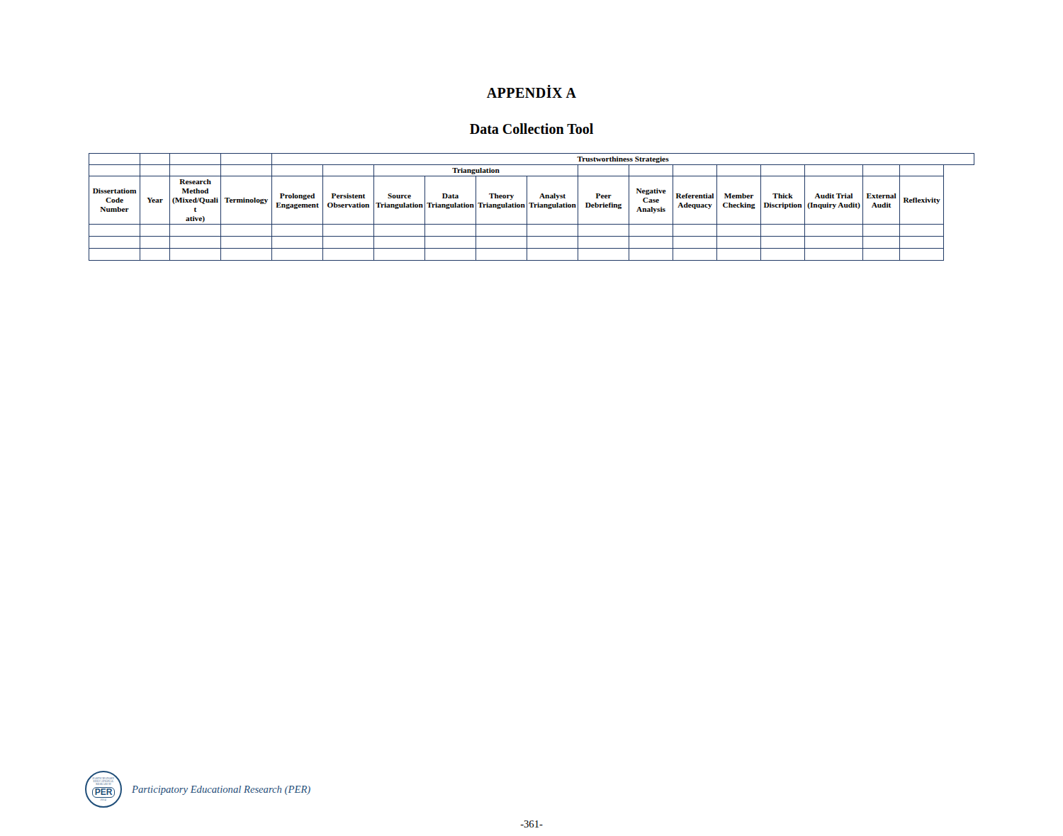APPENDİX A
Data Collection Tool
| | | | | Trustworthiness Strategies |
| | | | | | | Triangulation | | | | | | | | |
| Dissertatiom Code Number | Year | Research Method (Mixed/Qualit ative) | Terminology | Prolonged Engagement | Persistent Observation | Source Triangulation | Data Triangulation | Theory Triangulation | Analyst Triangulation | Peer Debriefing | Negative Case Analysis | Referential Adequacy | Member Checking | Thick Discription | Audit Trial (Inquiry Audit) | External Audit | Reflexivity |
PARTICIPATORY EDUCATIONAL RESEARCH
PER
2014
Participatory Educational Research (PER)
-361-